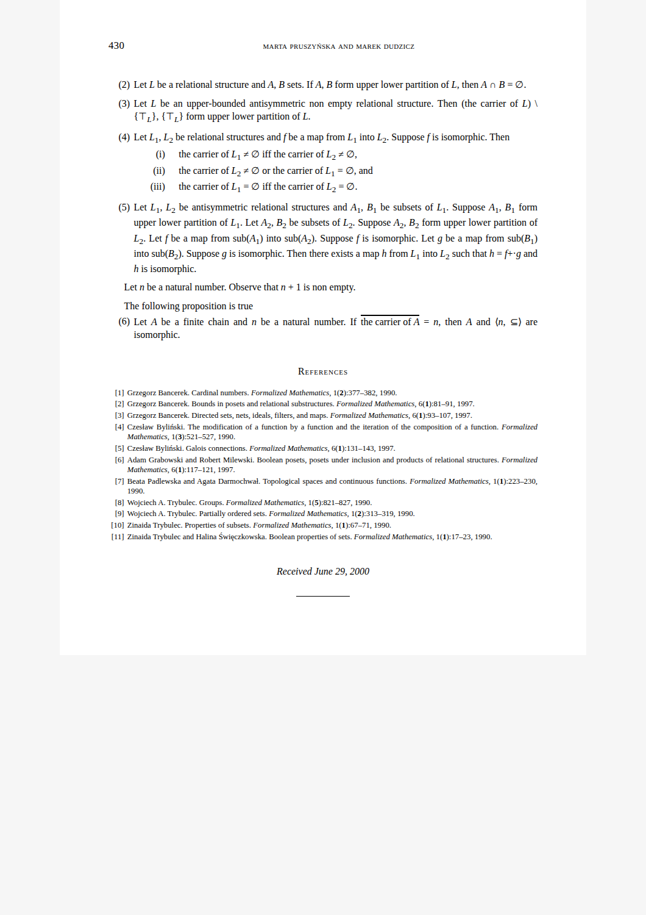430 marta pruszyńska and marek dudzicz
(2) Let L be a relational structure and A, B sets. If A, B form upper lower partition of L, then A ∩ B = ∅.
(3) Let L be an upper-bounded antisymmetric non empty relational structure. Then (the carrier of L) \ {⊤L}, {⊤L} form upper lower partition of L.
(4) Let L1, L2 be relational structures and f be a map from L1 into L2. Suppose f is isomorphic. Then
(i) the carrier of L1 ≠ ∅ iff the carrier of L2 ≠ ∅,
(ii) the carrier of L2 ≠ ∅ or the carrier of L1 = ∅, and
(iii) the carrier of L1 = ∅ iff the carrier of L2 = ∅.
(5) Let L1, L2 be antisymmetric relational structures and A1, B1 be subsets of L1. Suppose A1, B1 form upper lower partition of L1. Let A2, B2 be subsets of L2. Suppose A2, B2 form upper lower partition of L2. Let f be a map from sub(A1) into sub(A2). Suppose f is isomorphic. Let g be a map from sub(B1) into sub(B2). Suppose g is isomorphic. Then there exists a map h from L1 into L2 such that h = f+·g and h is isomorphic.
Let n be a natural number. Observe that n + 1 is non empty.
The following proposition is true
(6) Let A be a finite chain and n be a natural number. If the carrier of A = n, then A and ⟨n, ⊆⟩ are isomorphic.
References
[1] Grzegorz Bancerek. Cardinal numbers. Formalized Mathematics, 1(2):377–382, 1990.
[2] Grzegorz Bancerek. Bounds in posets and relational substructures. Formalized Mathematics, 6(1):81–91, 1997.
[3] Grzegorz Bancerek. Directed sets, nets, ideals, filters, and maps. Formalized Mathematics, 6(1):93–107, 1997.
[4] Czesław Byliński. The modification of a function by a function and the iteration of the composition of a function. Formalized Mathematics, 1(3):521–527, 1990.
[5] Czesław Byliński. Galois connections. Formalized Mathematics, 6(1):131–143, 1997.
[6] Adam Grabowski and Robert Milewski. Boolean posets, posets under inclusion and products of relational structures. Formalized Mathematics, 6(1):117–121, 1997.
[7] Beata Padlewska and Agata Darmochwał. Topological spaces and continuous functions. Formalized Mathematics, 1(1):223–230, 1990.
[8] Wojciech A. Trybulec. Groups. Formalized Mathematics, 1(5):821–827, 1990.
[9] Wojciech A. Trybulec. Partially ordered sets. Formalized Mathematics, 1(2):313–319, 1990.
[10] Zinaida Trybulec. Properties of subsets. Formalized Mathematics, 1(1):67–71, 1990.
[11] Zinaida Trybulec and Halina Święczkowska. Boolean properties of sets. Formalized Mathematics, 1(1):17–23, 1990.
Received June 29, 2000